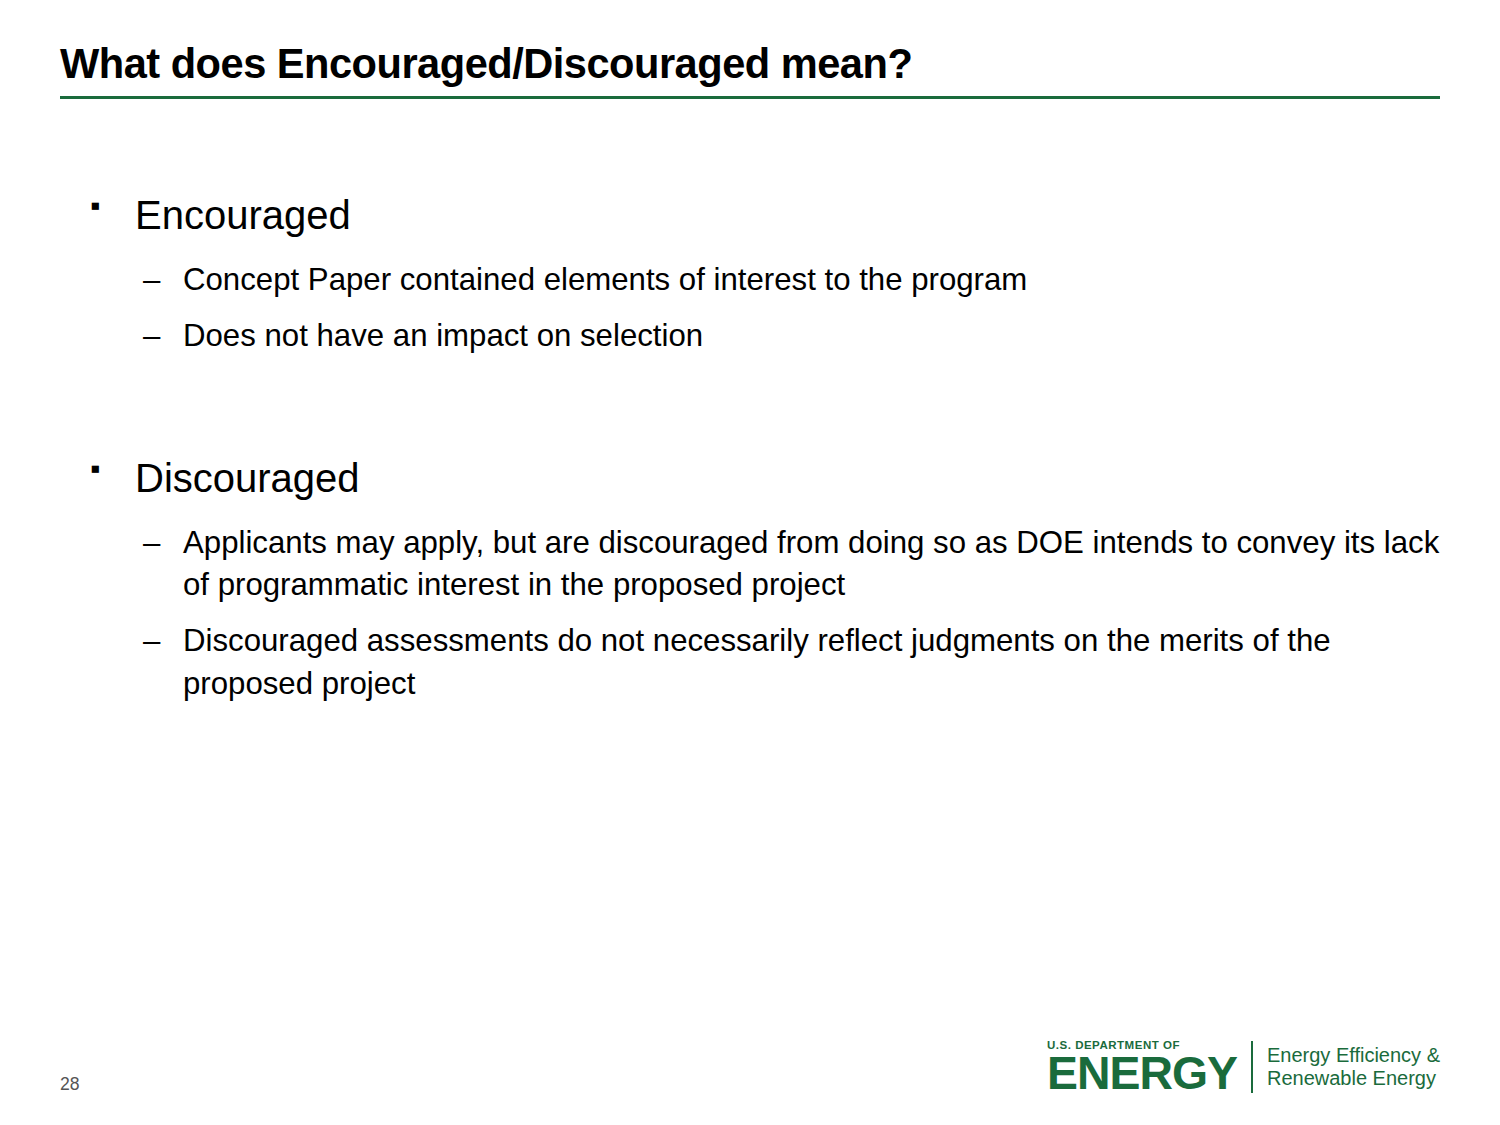What does Encouraged/Discouraged mean?
Encouraged
Concept Paper contained elements of interest to the program
Does not have an impact on selection
Discouraged
Applicants may apply, but are discouraged from doing so as DOE intends to convey its lack of programmatic interest in the proposed project
Discouraged assessments do not necessarily reflect judgments on the merits of the proposed project
28
U.S. DEPARTMENT OF
ENERGY
Energy Efficiency &
Renewable Energy